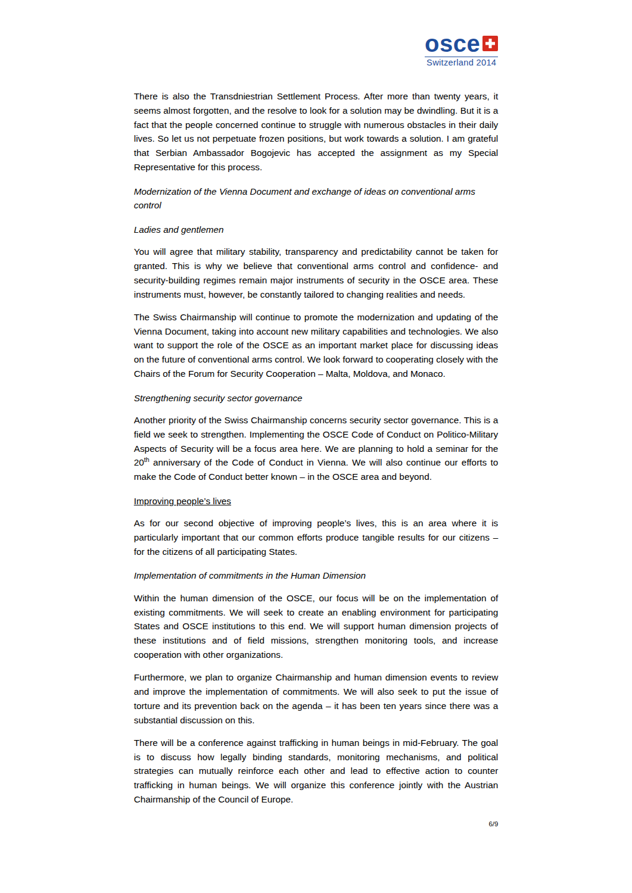osce
Switzerland 2014
There is also the Transdniestrian Settlement Process. After more than twenty years, it seems almost forgotten, and the resolve to look for a solution may be dwindling. But it is a fact that the people concerned continue to struggle with numerous obstacles in their daily lives. So let us not perpetuate frozen positions, but work towards a solution. I am grateful that Serbian Ambassador Bogojevic has accepted the assignment as my Special Representative for this process.
Modernization of the Vienna Document and exchange of ideas on conventional arms control
Ladies and gentlemen
You will agree that military stability, transparency and predictability cannot be taken for granted. This is why we believe that conventional arms control and confidence- and security-building regimes remain major instruments of security in the OSCE area. These instruments must, however, be constantly tailored to changing realities and needs.
The Swiss Chairmanship will continue to promote the modernization and updating of the Vienna Document, taking into account new military capabilities and technologies. We also want to support the role of the OSCE as an important market place for discussing ideas on the future of conventional arms control. We look forward to cooperating closely with the Chairs of the Forum for Security Cooperation – Malta, Moldova, and Monaco.
Strengthening security sector governance
Another priority of the Swiss Chairmanship concerns security sector governance. This is a field we seek to strengthen. Implementing the OSCE Code of Conduct on Politico-Military Aspects of Security will be a focus area here. We are planning to hold a seminar for the 20th anniversary of the Code of Conduct in Vienna. We will also continue our efforts to make the Code of Conduct better known – in the OSCE area and beyond.
Improving people’s lives
As for our second objective of improving people’s lives, this is an area where it is particularly important that our common efforts produce tangible results for our citizens – for the citizens of all participating States.
Implementation of commitments in the Human Dimension
Within the human dimension of the OSCE, our focus will be on the implementation of existing commitments. We will seek to create an enabling environment for participating States and OSCE institutions to this end. We will support human dimension projects of these institutions and of field missions, strengthen monitoring tools, and increase cooperation with other organizations.
Furthermore, we plan to organize Chairmanship and human dimension events to review and improve the implementation of commitments. We will also seek to put the issue of torture and its prevention back on the agenda – it has been ten years since there was a substantial discussion on this.
There will be a conference against trafficking in human beings in mid-February. The goal is to discuss how legally binding standards, monitoring mechanisms, and political strategies can mutually reinforce each other and lead to effective action to counter trafficking in human beings. We will organize this conference jointly with the Austrian Chairmanship of the Council of Europe.
6/9